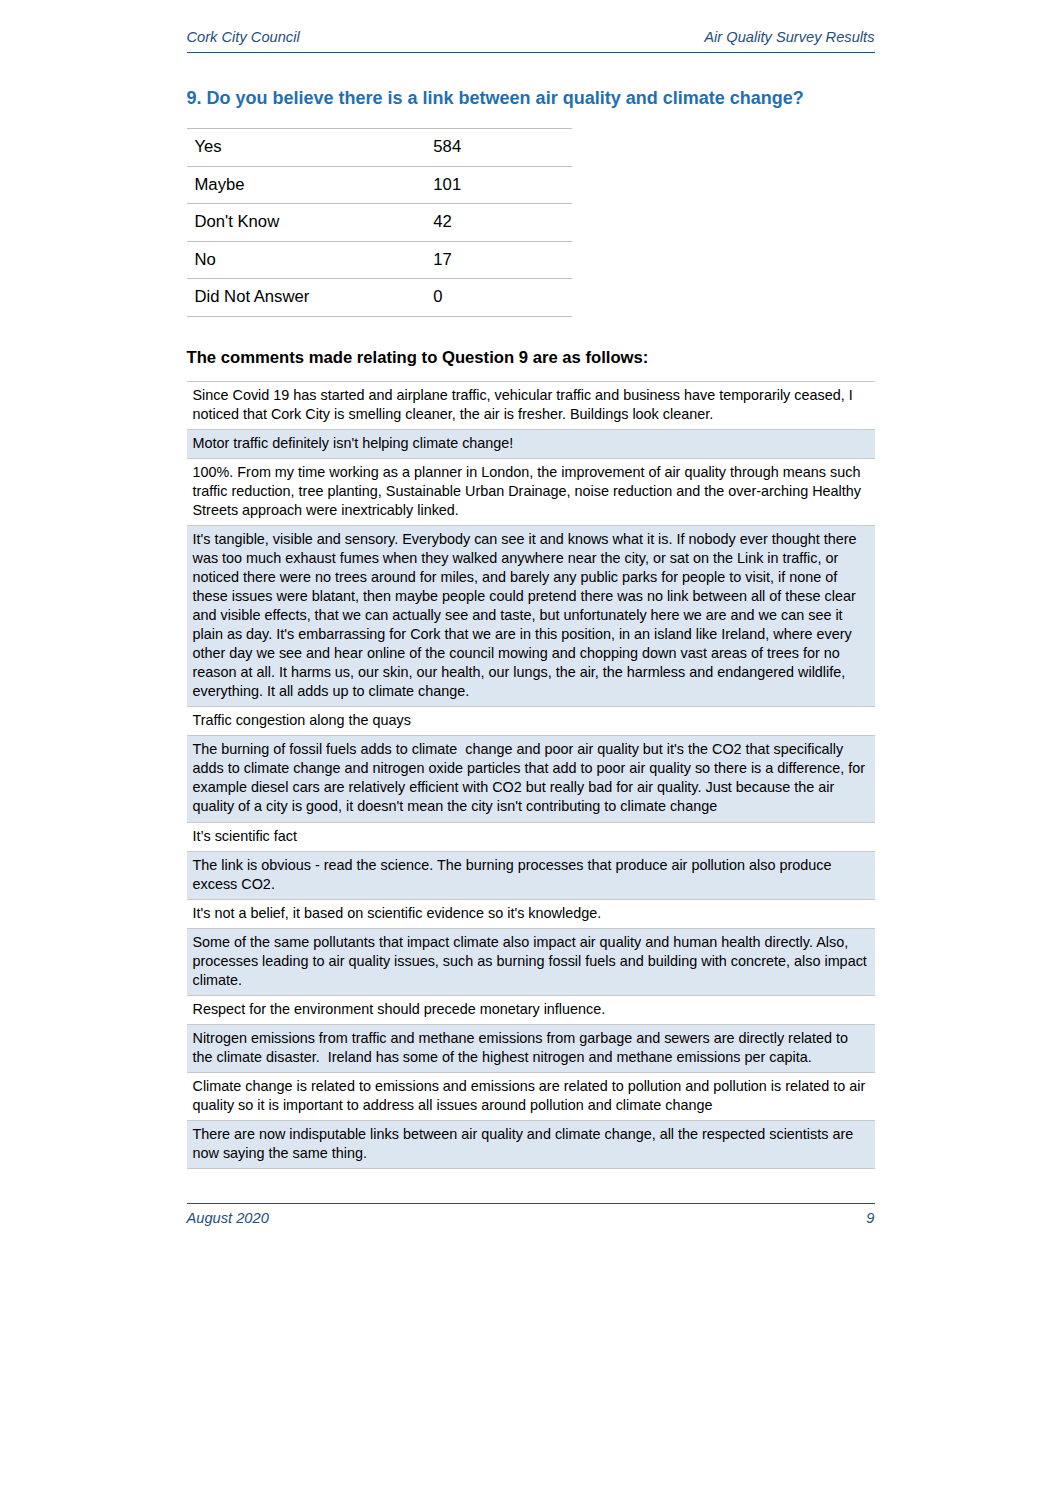Cork City Council
Air Quality Survey Results
9. Do you believe there is a link between air quality and climate change?
| Yes | 584 |
| Maybe | 101 |
| Don't Know | 42 |
| No | 17 |
| Did Not Answer | 0 |
The comments made relating to Question 9 are as follows:
| Since Covid 19 has started and airplane traffic, vehicular traffic and business have temporarily ceased, I noticed that Cork City is smelling cleaner, the air is fresher. Buildings look cleaner. |
| Motor traffic definitely isn't helping climate change! |
| 100%. From my time working as a planner in London, the improvement of air quality through means such traffic reduction, tree planting, Sustainable Urban Drainage, noise reduction and the over-arching Healthy Streets approach were inextricably linked. |
| It's tangible, visible and sensory. Everybody can see it and knows what it is. If nobody ever thought there was too much exhaust fumes when they walked anywhere near the city, or sat on the Link in traffic, or noticed there were no trees around for miles, and barely any public parks for people to visit, if none of these issues were blatant, then maybe people could pretend there was no link between all of these clear and visible effects, that we can actually see and taste, but unfortunately here we are and we can see it plain as day. It's embarrassing for Cork that we are in this position, in an island like Ireland, where every other day we see and hear online of the council mowing and chopping down vast areas of trees for no reason at all. It harms us, our skin, our health, our lungs, the air, the harmless and endangered wildlife, everything. It all adds up to climate change. |
| Traffic congestion along the quays |
| The burning of fossil fuels adds to climate change and poor air quality but it's the CO2 that specifically adds to climate change and nitrogen oxide particles that add to poor air quality so there is a difference, for example diesel cars are relatively efficient with CO2 but really bad for air quality. Just because the air quality of a city is good, it doesn't mean the city isn't contributing to climate change |
| It’s scientific fact |
| The link is obvious - read the science. The burning processes that produce air pollution also produce excess CO2. |
| It's not a belief, it based on scientific evidence so it's knowledge. |
| Some of the same pollutants that impact climate also impact air quality and human health directly. Also, processes leading to air quality issues, such as burning fossil fuels and building with concrete, also impact climate. |
| Respect for the environment should precede monetary influence. |
| Nitrogen emissions from traffic and methane emissions from garbage and sewers are directly related to the climate disaster. Ireland has some of the highest nitrogen and methane emissions per capita. |
| Climate change is related to emissions and emissions are related to pollution and pollution is related to air quality so it is important to address all issues around pollution and climate change |
| There are now indisputable links between air quality and climate change, all the respected scientists are now saying the same thing. |
August 2020
9